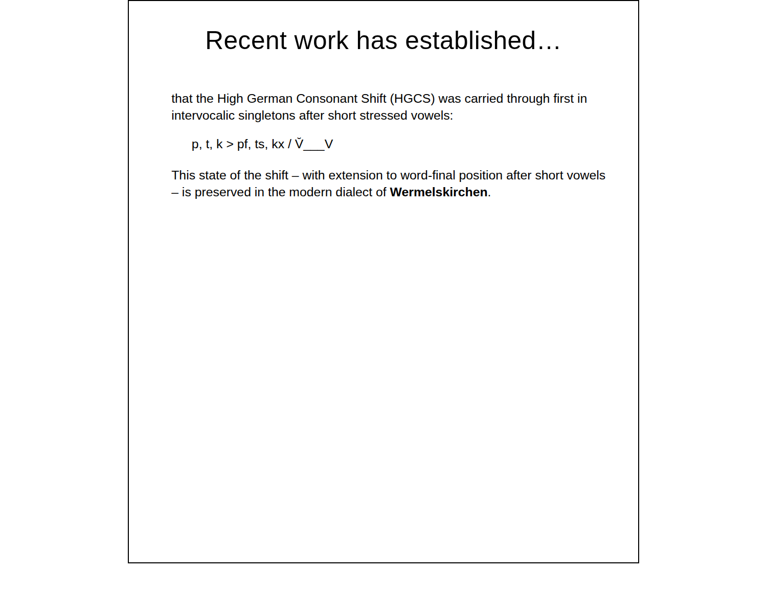Recent work has established…
that the High German Consonant Shift (HGCS) was carried through first in intervocalic singletons after short stressed vowels:
p, t, k > pf, ts, kx / V̆___V
This state of the shift – with extension to word-final position after short vowels – is preserved in the modern dialect of Wermelskirchen.